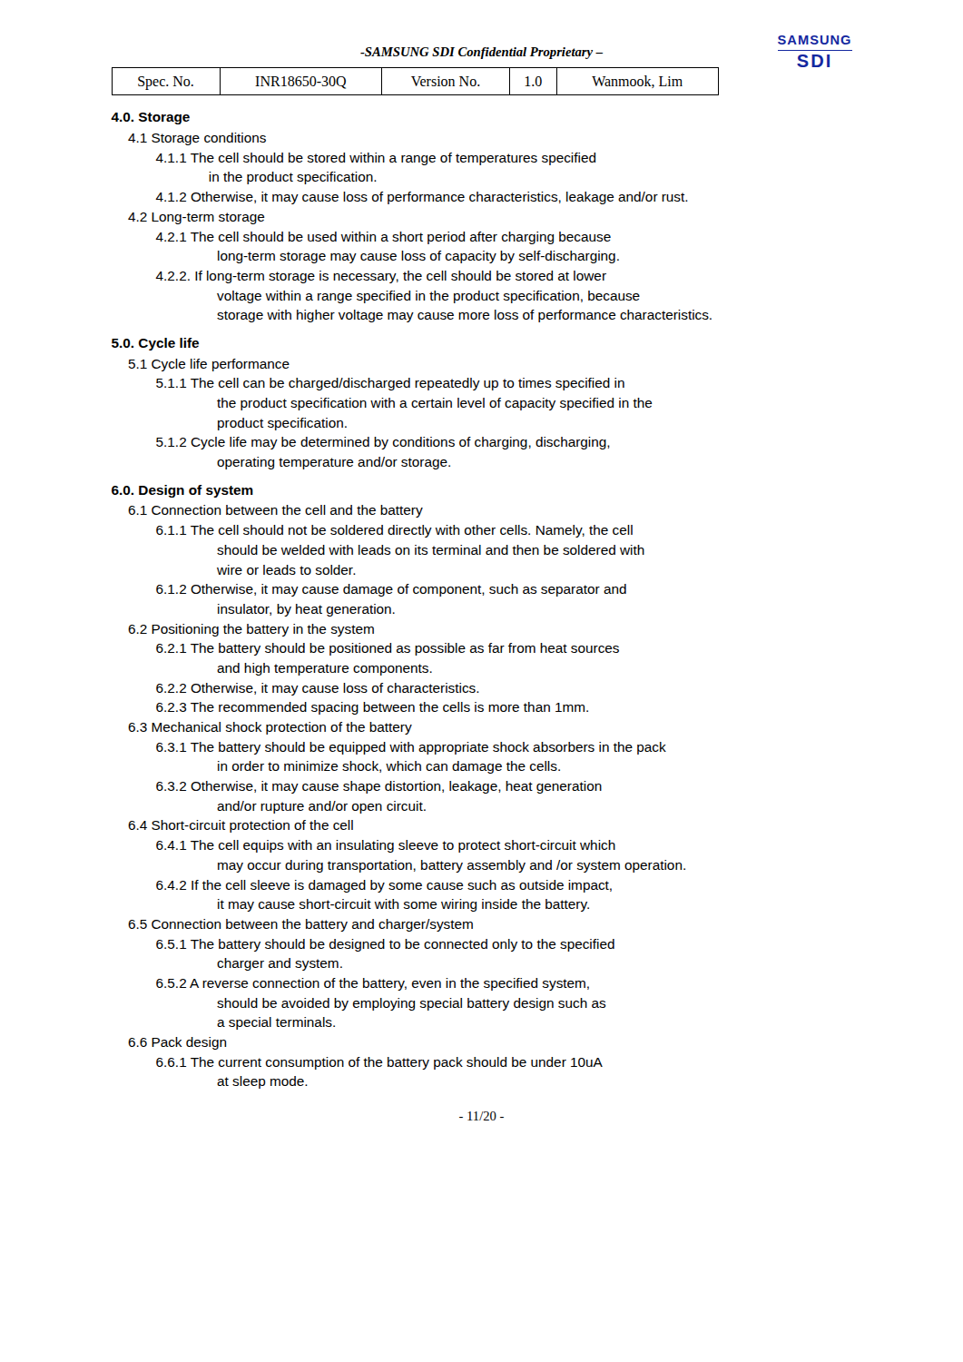-SAMSUNG SDI Confidential Proprietary –
SAMSUNG SDI
| Spec. No. | INR18650-30Q | Version No. | 1.0 | Wanmook, Lim |
4.0. Storage
4.1 Storage conditions
4.1.1 The cell should be stored within a range of temperatures specified
in the product specification.
4.1.2 Otherwise, it may cause loss of performance characteristics, leakage and/or rust.
4.2 Long-term storage
4.2.1 The cell should be used within a short period after charging because
long-term storage may cause loss of capacity by self-discharging.
4.2.2. If long-term storage is necessary, the cell should be stored at lower
voltage within a range specified in the product specification, because
storage with higher voltage may cause more loss of performance characteristics.
5.0. Cycle life
5.1 Cycle life performance
5.1.1 The cell can be charged/discharged repeatedly up to times specified in
the product specification with a certain level of capacity specified in the
product specification.
5.1.2 Cycle life may be determined by conditions of charging, discharging,
operating temperature and/or storage.
6.0. Design of system
6.1 Connection between the cell and the battery
6.1.1 The cell should not be soldered directly with other cells. Namely, the cell
should be welded with leads on its terminal and then be soldered with
wire or leads to solder.
6.1.2 Otherwise, it may cause damage of component, such as separator and
insulator, by heat generation.
6.2 Positioning the battery in the system
6.2.1 The battery should be positioned as possible as far from heat sources
and high temperature components.
6.2.2 Otherwise, it may cause loss of characteristics.
6.2.3 The recommended spacing between the cells is more than 1mm.
6.3 Mechanical shock protection of the battery
6.3.1 The battery should be equipped with appropriate shock absorbers in the pack
in order to minimize shock, which can damage the cells.
6.3.2 Otherwise, it may cause shape distortion, leakage, heat generation
and/or rupture and/or open circuit.
6.4 Short-circuit protection of the cell
6.4.1 The cell equips with an insulating sleeve to protect short-circuit which
may occur during transportation, battery assembly and /or system operation.
6.4.2 If the cell sleeve is damaged by some cause such as outside impact,
it may cause short-circuit with some wiring inside the battery.
6.5 Connection between the battery and charger/system
6.5.1 The battery should be designed to be connected only to the specified
charger and system.
6.5.2 A reverse connection of the battery, even in the specified system,
should be avoided by employing special battery design such as
a special terminals.
6.6 Pack design
6.6.1 The current consumption of the battery pack should be under 10uA
at sleep mode.
- 11/20 -